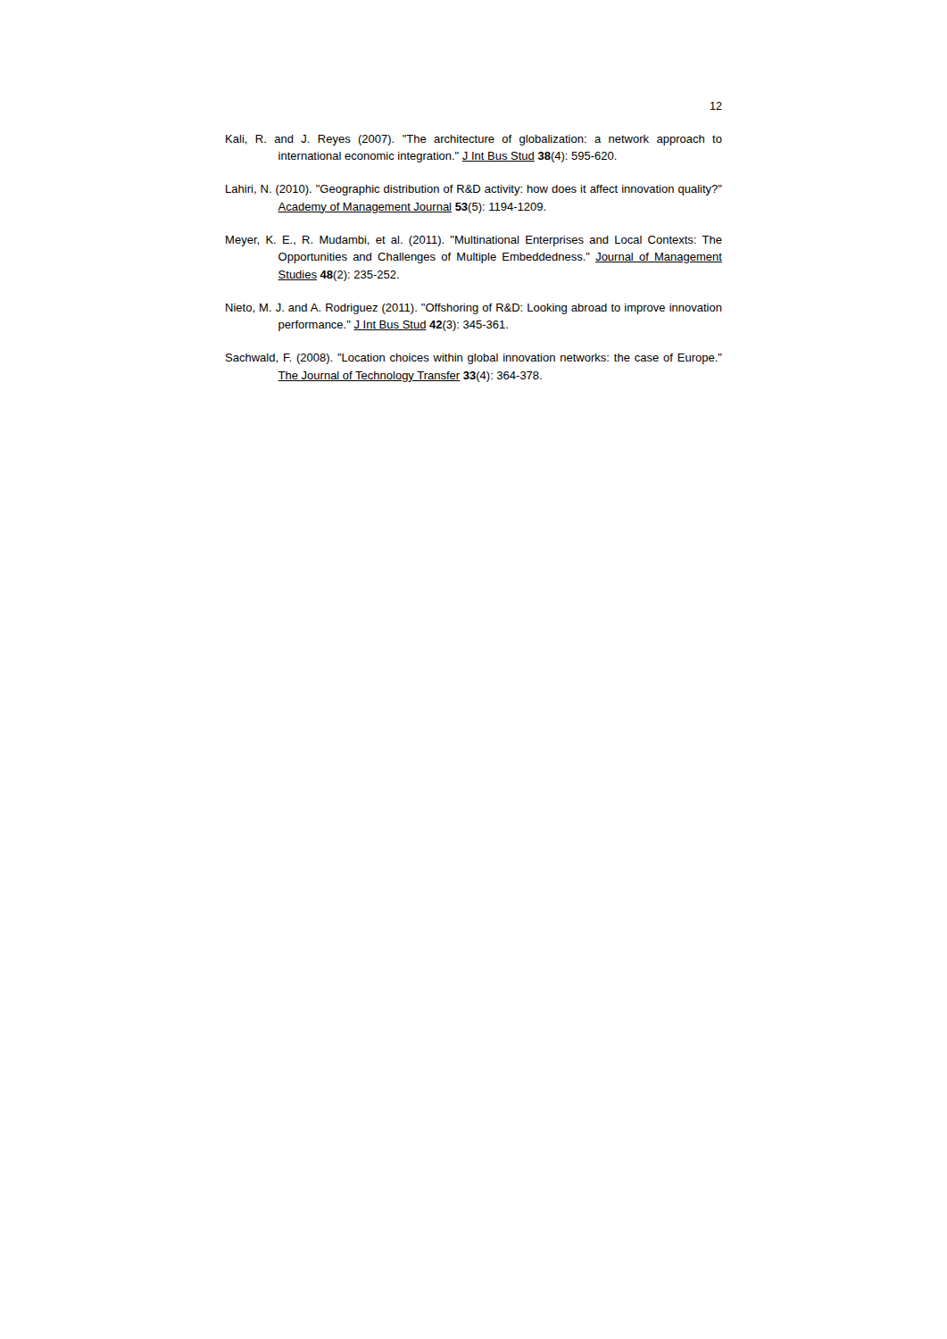12
Kali, R. and J. Reyes (2007). "The architecture of globalization: a network approach to international economic integration." J Int Bus Stud 38(4): 595-620.
Lahiri, N. (2010). "Geographic distribution of R&D activity: how does it affect innovation quality?" Academy of Management Journal 53(5): 1194-1209.
Meyer, K. E., R. Mudambi, et al. (2011). "Multinational Enterprises and Local Contexts: The Opportunities and Challenges of Multiple Embeddedness." Journal of Management Studies 48(2): 235-252.
Nieto, M. J. and A. Rodriguez (2011). "Offshoring of R&D: Looking abroad to improve innovation performance." J Int Bus Stud 42(3): 345-361.
Sachwald, F. (2008). "Location choices within global innovation networks: the case of Europe." The Journal of Technology Transfer 33(4): 364-378.